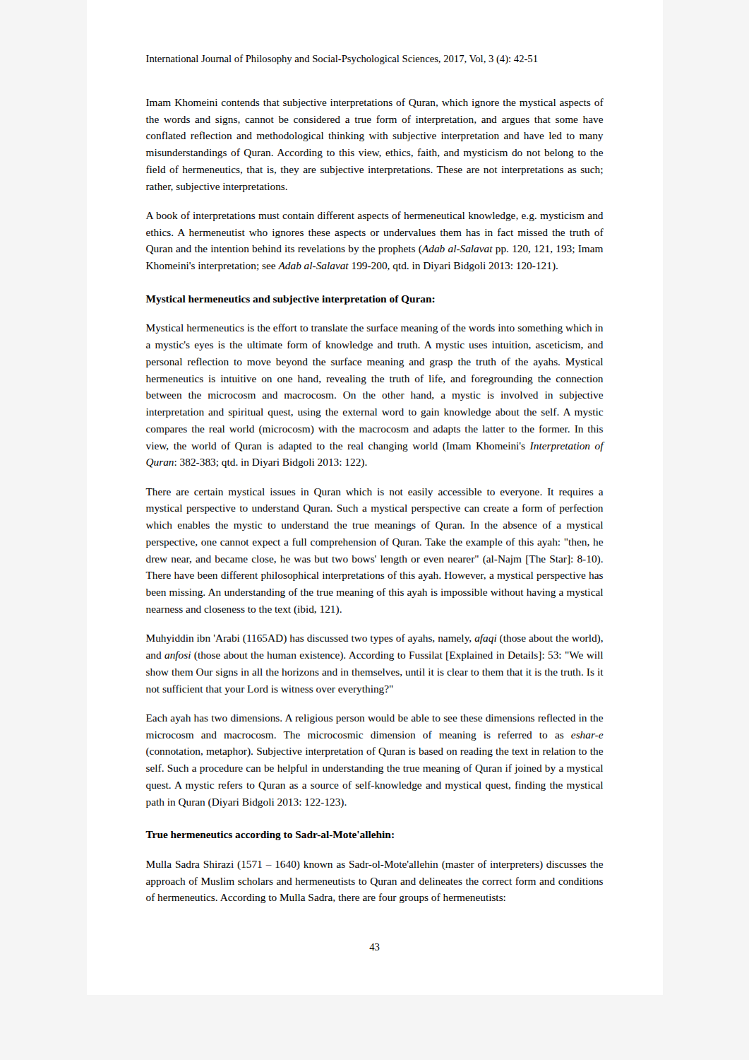International Journal of Philosophy and Social-Psychological Sciences, 2017, Vol, 3 (4): 42-51
Imam Khomeini contends that subjective interpretations of Quran, which ignore the mystical aspects of the words and signs, cannot be considered a true form of interpretation, and argues that some have conflated reflection and methodological thinking with subjective interpretation and have led to many misunderstandings of Quran. According to this view, ethics, faith, and mysticism do not belong to the field of hermeneutics, that is, they are subjective interpretations. These are not interpretations as such; rather, subjective interpretations.
A book of interpretations must contain different aspects of hermeneutical knowledge, e.g. mysticism and ethics. A hermeneutist who ignores these aspects or undervalues them has in fact missed the truth of Quran and the intention behind its revelations by the prophets (Adab al-Salavat pp. 120, 121, 193; Imam Khomeini's interpretation; see Adab al-Salavat 199-200, qtd. in Diyari Bidgoli 2013: 120-121).
Mystical hermeneutics and subjective interpretation of Quran:
Mystical hermeneutics is the effort to translate the surface meaning of the words into something which in a mystic's eyes is the ultimate form of knowledge and truth. A mystic uses intuition, asceticism, and personal reflection to move beyond the surface meaning and grasp the truth of the ayahs. Mystical hermeneutics is intuitive on one hand, revealing the truth of life, and foregrounding the connection between the microcosm and macrocosm. On the other hand, a mystic is involved in subjective interpretation and spiritual quest, using the external word to gain knowledge about the self. A mystic compares the real world (microcosm) with the macrocosm and adapts the latter to the former. In this view, the world of Quran is adapted to the real changing world (Imam Khomeini's Interpretation of Quran: 382-383; qtd. in Diyari Bidgoli 2013: 122).
There are certain mystical issues in Quran which is not easily accessible to everyone. It requires a mystical perspective to understand Quran. Such a mystical perspective can create a form of perfection which enables the mystic to understand the true meanings of Quran. In the absence of a mystical perspective, one cannot expect a full comprehension of Quran. Take the example of this ayah: "then, he drew near, and became close, he was but two bows' length or even nearer" (al-Najm [The Star]: 8-10). There have been different philosophical interpretations of this ayah. However, a mystical perspective has been missing. An understanding of the true meaning of this ayah is impossible without having a mystical nearness and closeness to the text (ibid, 121).
Muhyiddin ibn 'Arabi (1165AD) has discussed two types of ayahs, namely, afaqi (those about the world), and anfosi (those about the human existence). According to Fussilat [Explained in Details]: 53: "We will show them Our signs in all the horizons and in themselves, until it is clear to them that it is the truth. Is it not sufficient that your Lord is witness over everything?"
Each ayah has two dimensions. A religious person would be able to see these dimensions reflected in the microcosm and macrocosm. The microcosmic dimension of meaning is referred to as eshar-e (connotation, metaphor). Subjective interpretation of Quran is based on reading the text in relation to the self. Such a procedure can be helpful in understanding the true meaning of Quran if joined by a mystical quest. A mystic refers to Quran as a source of self-knowledge and mystical quest, finding the mystical path in Quran (Diyari Bidgoli 2013: 122-123).
True hermeneutics according to Sadr-al-Mote'allehin:
Mulla Sadra Shirazi (1571 – 1640) known as Sadr-ol-Mote'allehin (master of interpreters) discusses the approach of Muslim scholars and hermeneutists to Quran and delineates the correct form and conditions of hermeneutics. According to Mulla Sadra, there are four groups of hermeneutists:
43